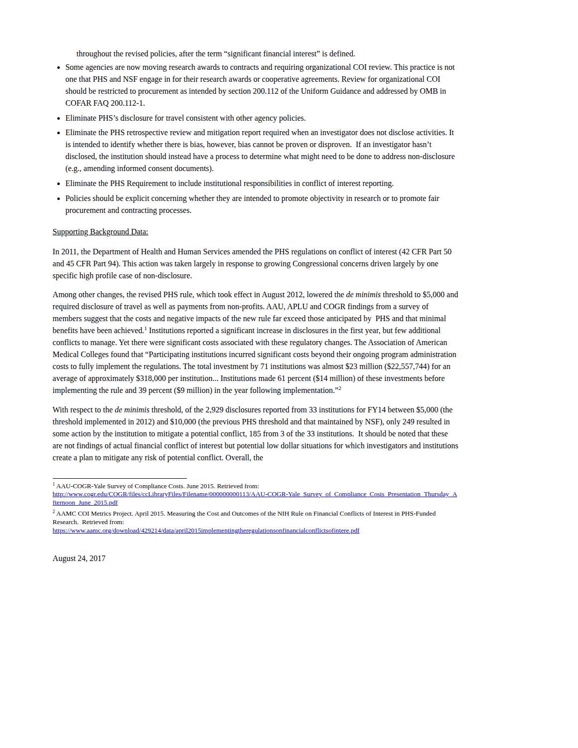throughout the revised policies, after the term “significant financial interest” is defined.
Some agencies are now moving research awards to contracts and requiring organizational COI review. This practice is not one that PHS and NSF engage in for their research awards or cooperative agreements. Review for organizational COI should be restricted to procurement as intended by section 200.112 of the Uniform Guidance and addressed by OMB in COFAR FAQ 200.112-1.
Eliminate PHS’s disclosure for travel consistent with other agency policies.
Eliminate the PHS retrospective review and mitigation report required when an investigator does not disclose activities. It is intended to identify whether there is bias, however, bias cannot be proven or disproven. If an investigator hasn’t disclosed, the institution should instead have a process to determine what might need to be done to address non-disclosure (e.g., amending informed consent documents).
Eliminate the PHS Requirement to include institutional responsibilities in conflict of interest reporting.
Policies should be explicit concerning whether they are intended to promote objectivity in research or to promote fair procurement and contracting processes.
Supporting Background Data:
In 2011, the Department of Health and Human Services amended the PHS regulations on conflict of interest (42 CFR Part 50 and 45 CFR Part 94). This action was taken largely in response to growing Congressional concerns driven largely by one specific high profile case of non-disclosure.
Among other changes, the revised PHS rule, which took effect in August 2012, lowered the de minimis threshold to $5,000 and required disclosure of travel as well as payments from non-profits. AAU, APLU and COGR findings from a survey of members suggest that the costs and negative impacts of the new rule far exceed those anticipated by PHS and that minimal benefits have been achieved.1 Institutions reported a significant increase in disclosures in the first year, but few additional conflicts to manage. Yet there were significant costs associated with these regulatory changes. The Association of American Medical Colleges found that “Participating institutions incurred significant costs beyond their ongoing program administration costs to fully implement the regulations. The total investment by 71 institutions was almost $23 million ($22,557,744) for an average of approximately $318,000 per institution... Institutions made 61 percent ($14 million) of these investments before implementing the rule and 39 percent ($9 million) in the year following implementation.”2
With respect to the de minimis threshold, of the 2,929 disclosures reported from 33 institutions for FY14 between $5,000 (the threshold implemented in 2012) and $10,000 (the previous PHS threshold and that maintained by NSF), only 249 resulted in some action by the institution to mitigate a potential conflict, 185 from 3 of the 33 institutions. It should be noted that these are not findings of actual financial conflict of interest but potential low dollar situations for which investigators and institutions create a plan to mitigate any risk of potential conflict. Overall, the
1 AAU-COGR-Yale Survey of Compliance Costs. June 2015. Retrieved from:
http://www.cogr.edu/COGR/files/ccLibraryFiles/Filename/000000000113/AAU-COGR-Yale_Survey_of_Compliance_Costs_Presentation_Thursday_Afternoon_June_2015.pdf
2 AAMC COI Metrics Project. April 2015. Measuring the Cost and Outcomes of the NIH Rule on Financial Conflicts of Interest in PHS-Funded Research. Retrieved from:
https://www.aamc.org/download/429214/data/april2015implementingtheregulationsonfinancialconflictsofintere.pdf
August 24, 2017